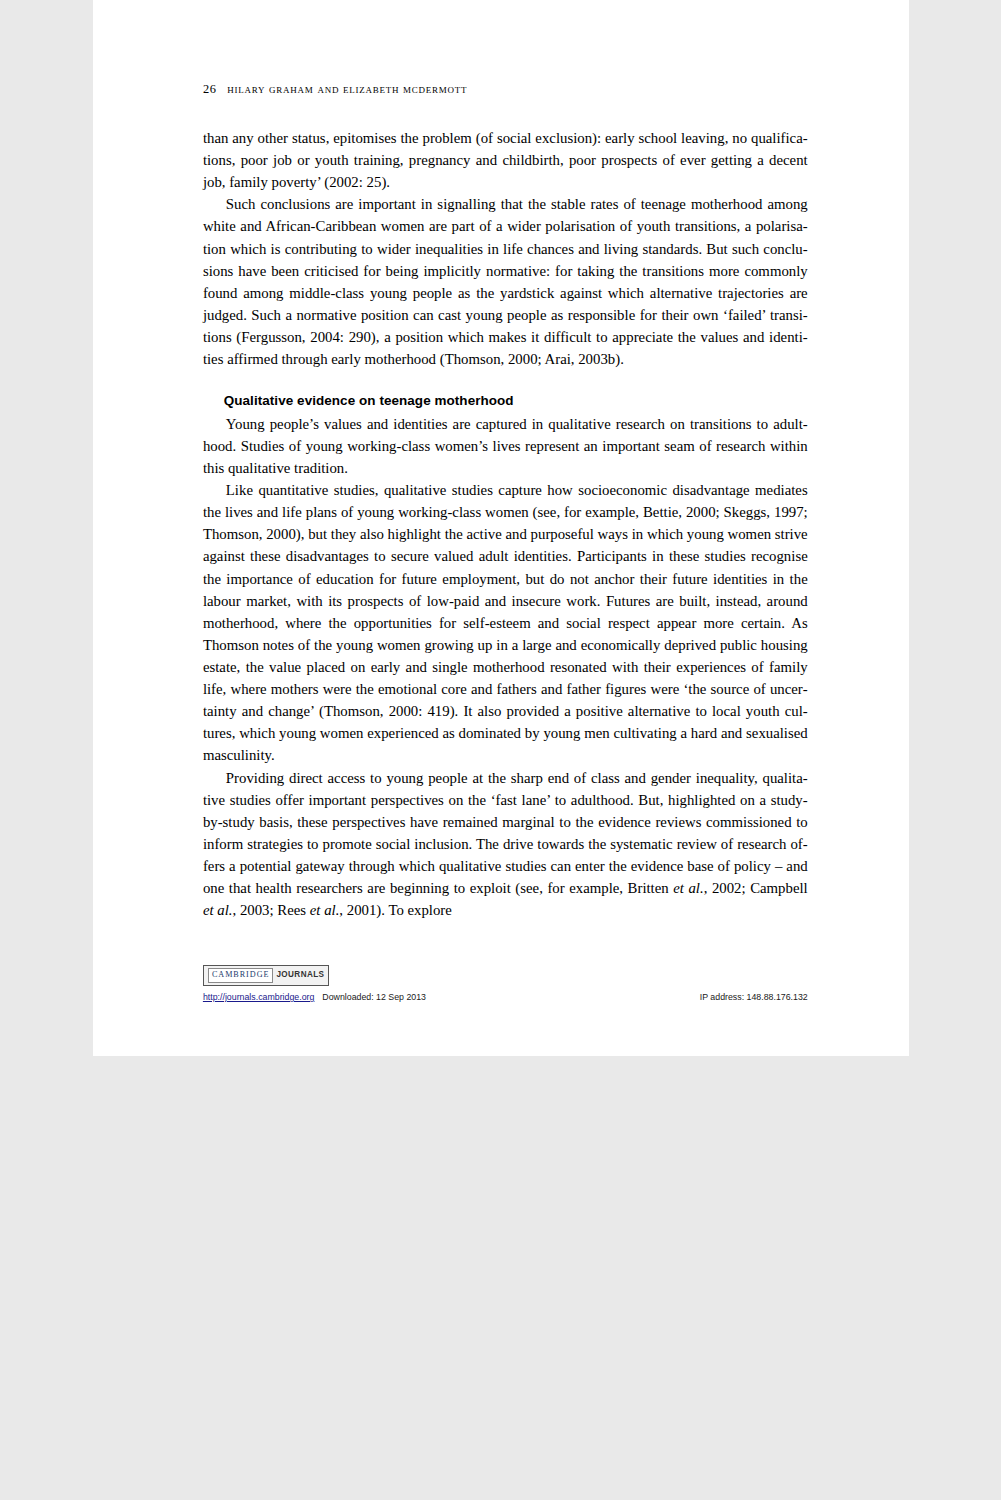26hilary graham and elizabeth mcdermott
than any other status, epitomises the problem (of social exclusion): early school leaving, no qualifications, poor job or youth training, pregnancy and childbirth, poor prospects of ever getting a decent job, family poverty’ (2002: 25).
Such conclusions are important in signalling that the stable rates of teenage motherhood among white and African-Caribbean women are part of a wider polarisation of youth transitions, a polarisation which is contributing to wider inequalities in life chances and living standards. But such conclusions have been criticised for being implicitly normative: for taking the transitions more commonly found among middle-class young people as the yardstick against which alternative trajectories are judged. Such a normative position can cast young people as responsible for their own ‘failed’ transitions (Fergusson, 2004: 290), a position which makes it difficult to appreciate the values and identities affirmed through early motherhood (Thomson, 2000; Arai, 2003b).
Qualitative evidence on teenage motherhood
Young people’s values and identities are captured in qualitative research on transitions to adulthood. Studies of young working-class women’s lives represent an important seam of research within this qualitative tradition.
Like quantitative studies, qualitative studies capture how socioeconomic disadvantage mediates the lives and life plans of young working-class women (see, for example, Bettie, 2000; Skeggs, 1997; Thomson, 2000), but they also highlight the active and purposeful ways in which young women strive against these disadvantages to secure valued adult identities. Participants in these studies recognise the importance of education for future employment, but do not anchor their future identities in the labour market, with its prospects of low-paid and insecure work. Futures are built, instead, around motherhood, where the opportunities for self-esteem and social respect appear more certain. As Thomson notes of the young women growing up in a large and economically deprived public housing estate, the value placed on early and single motherhood resonated with their experiences of family life, where mothers were the emotional core and fathers and father figures were ‘the source of uncertainty and change’ (Thomson, 2000: 419). It also provided a positive alternative to local youth cultures, which young women experienced as dominated by young men cultivating a hard and sexualised masculinity.
Providing direct access to young people at the sharp end of class and gender inequality, qualitative studies offer important perspectives on the ‘fast lane’ to adulthood. But, highlighted on a study-by-study basis, these perspectives have remained marginal to the evidence reviews commissioned to inform strategies to promote social inclusion. The drive towards the systematic review of research offers a potential gateway through which qualitative studies can enter the evidence base of policy – and one that health researchers are beginning to exploit (see, for example, Britten et al., 2002; Campbell et al., 2003; Rees et al., 2001). To explore
CAMBRIDGE JOURNALS
http://journals.cambridge.org Downloaded: 12 Sep 2013 IP address: 148.88.176.132